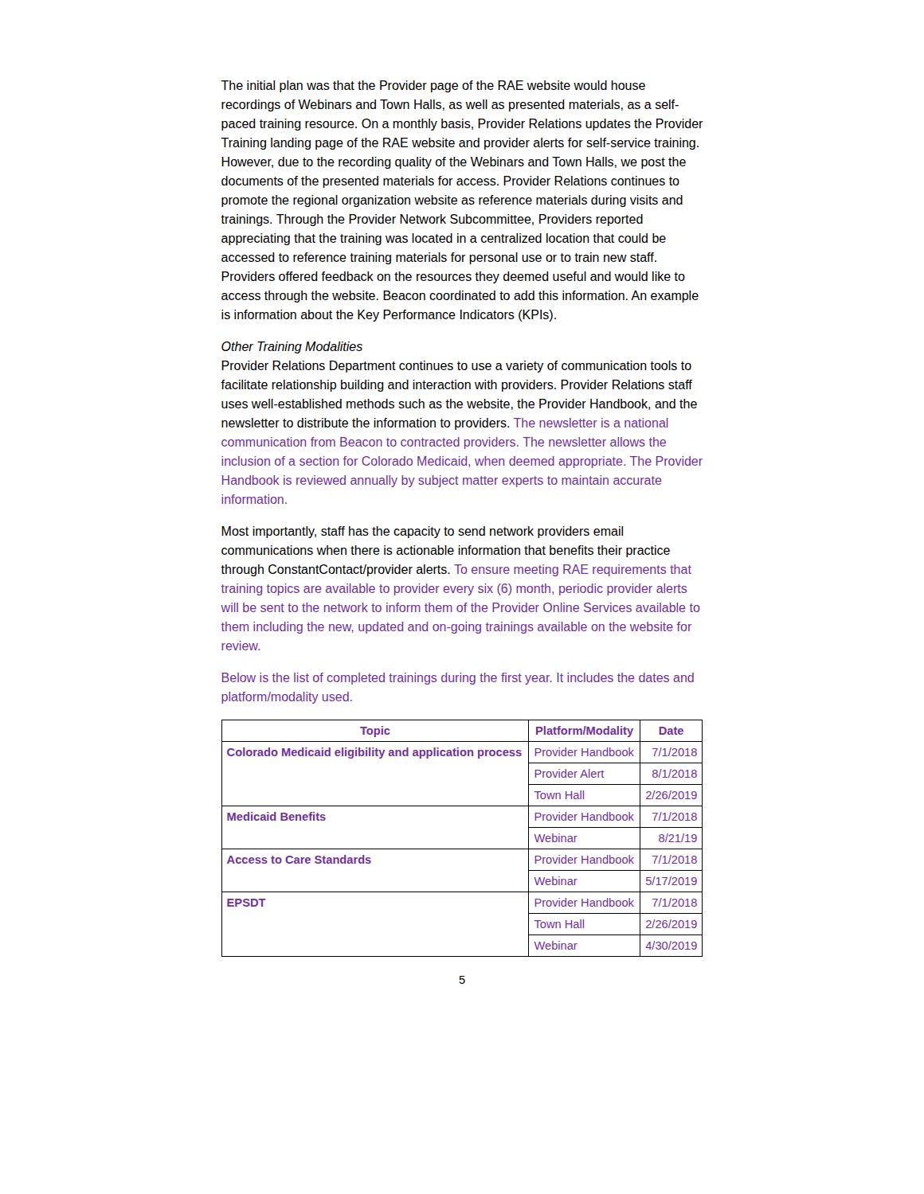The initial plan was that the Provider page of the RAE website would house recordings of Webinars and Town Halls, as well as presented materials, as a self-paced training resource. On a monthly basis, Provider Relations updates the Provider Training landing page of the RAE website and provider alerts for self-service training. However, due to the recording quality of the Webinars and Town Halls, we post the documents of the presented materials for access. Provider Relations continues to promote the regional organization website as reference materials during visits and trainings. Through the Provider Network Subcommittee, Providers reported appreciating that the training was located in a centralized location that could be accessed to reference training materials for personal use or to train new staff. Providers offered feedback on the resources they deemed useful and would like to access through the website. Beacon coordinated to add this information. An example is information about the Key Performance Indicators (KPIs).
Other Training Modalities
Provider Relations Department continues to use a variety of communication tools to facilitate relationship building and interaction with providers. Provider Relations staff uses well-established methods such as the website, the Provider Handbook, and the newsletter to distribute the information to providers. The newsletter is a national communication from Beacon to contracted providers. The newsletter allows the inclusion of a section for Colorado Medicaid, when deemed appropriate. The Provider Handbook is reviewed annually by subject matter experts to maintain accurate information.
Most importantly, staff has the capacity to send network providers email communications when there is actionable information that benefits their practice through ConstantContact/provider alerts. To ensure meeting RAE requirements that training topics are available to provider every six (6) month, periodic provider alerts will be sent to the network to inform them of the Provider Online Services available to them including the new, updated and on-going trainings available on the website for review.
Below is the list of completed trainings during the first year. It includes the dates and platform/modality used.
| Topic | Platform/Modality | Date |
| --- | --- | --- |
| Colorado Medicaid eligibility and application process | Provider Handbook | 7/1/2018 |
| Provider Alert | 8/1/2018 |
| Town Hall | 2/26/2019 |
| Medicaid Benefits | Provider Handbook | 7/1/2018 |
| Webinar | 8/21/19 |
| Access to Care Standards | Provider Handbook | 7/1/2018 |
| Webinar | 5/17/2019 |
| EPSDT | Provider Handbook | 7/1/2018 |
| Town Hall | 2/26/2019 |
| Webinar | 4/30/2019 |
5